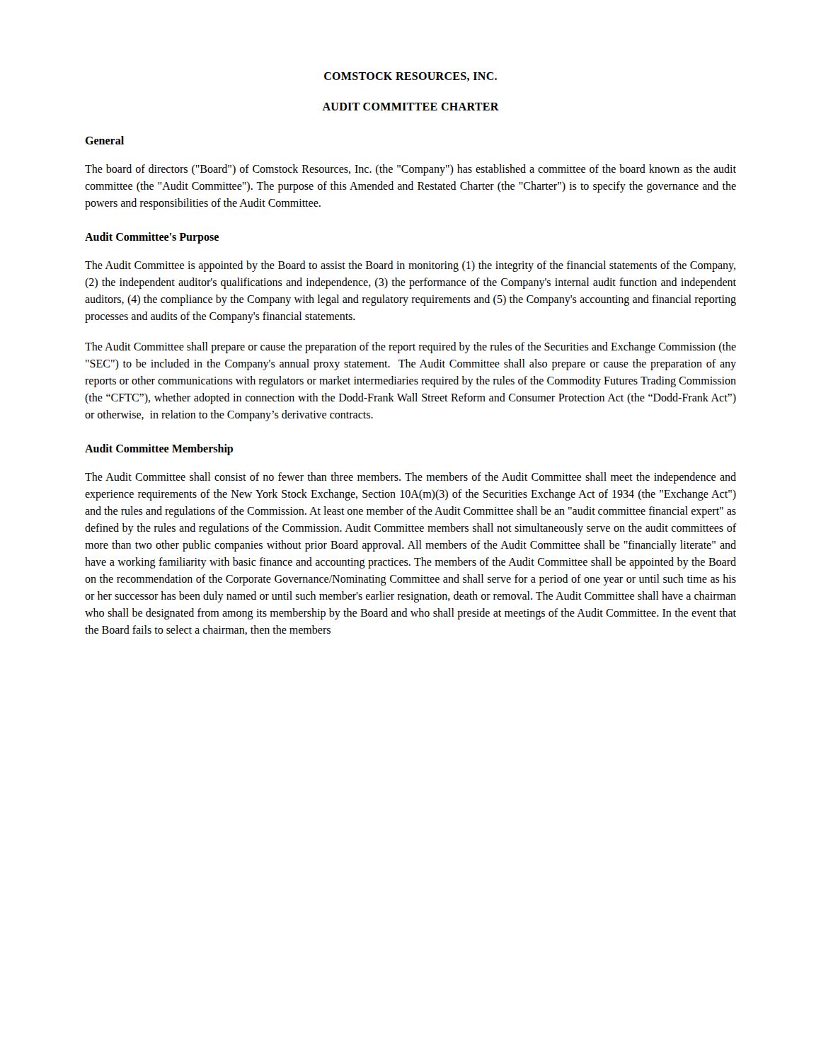COMSTOCK RESOURCES, INC. AUDIT COMMITTEE CHARTER
General
The board of directors ("Board") of Comstock Resources, Inc. (the "Company") has established a committee of the board known as the audit committee (the "Audit Committee"). The purpose of this Amended and Restated Charter (the "Charter") is to specify the governance and the powers and responsibilities of the Audit Committee.
Audit Committee's Purpose
The Audit Committee is appointed by the Board to assist the Board in monitoring (1) the integrity of the financial statements of the Company, (2) the independent auditor's qualifications and independence, (3) the performance of the Company's internal audit function and independent auditors, (4) the compliance by the Company with legal and regulatory requirements and (5) the Company's accounting and financial reporting processes and audits of the Company's financial statements.
The Audit Committee shall prepare or cause the preparation of the report required by the rules of the Securities and Exchange Commission (the "SEC") to be included in the Company's annual proxy statement. The Audit Committee shall also prepare or cause the preparation of any reports or other communications with regulators or market intermediaries required by the rules of the Commodity Futures Trading Commission (the “CFTC”), whether adopted in connection with the Dodd-Frank Wall Street Reform and Consumer Protection Act (the “Dodd-Frank Act”) or otherwise, in relation to the Company’s derivative contracts.
Audit Committee Membership
The Audit Committee shall consist of no fewer than three members. The members of the Audit Committee shall meet the independence and experience requirements of the New York Stock Exchange, Section 10A(m)(3) of the Securities Exchange Act of 1934 (the "Exchange Act") and the rules and regulations of the Commission. At least one member of the Audit Committee shall be an "audit committee financial expert" as defined by the rules and regulations of the Commission. Audit Committee members shall not simultaneously serve on the audit committees of more than two other public companies without prior Board approval. All members of the Audit Committee shall be "financially literate" and have a working familiarity with basic finance and accounting practices. The members of the Audit Committee shall be appointed by the Board on the recommendation of the Corporate Governance/Nominating Committee and shall serve for a period of one year or until such time as his or her successor has been duly named or until such member's earlier resignation, death or removal. The Audit Committee shall have a chairman who shall be designated from among its membership by the Board and who shall preside at meetings of the Audit Committee. In the event that the Board fails to select a chairman, then the members